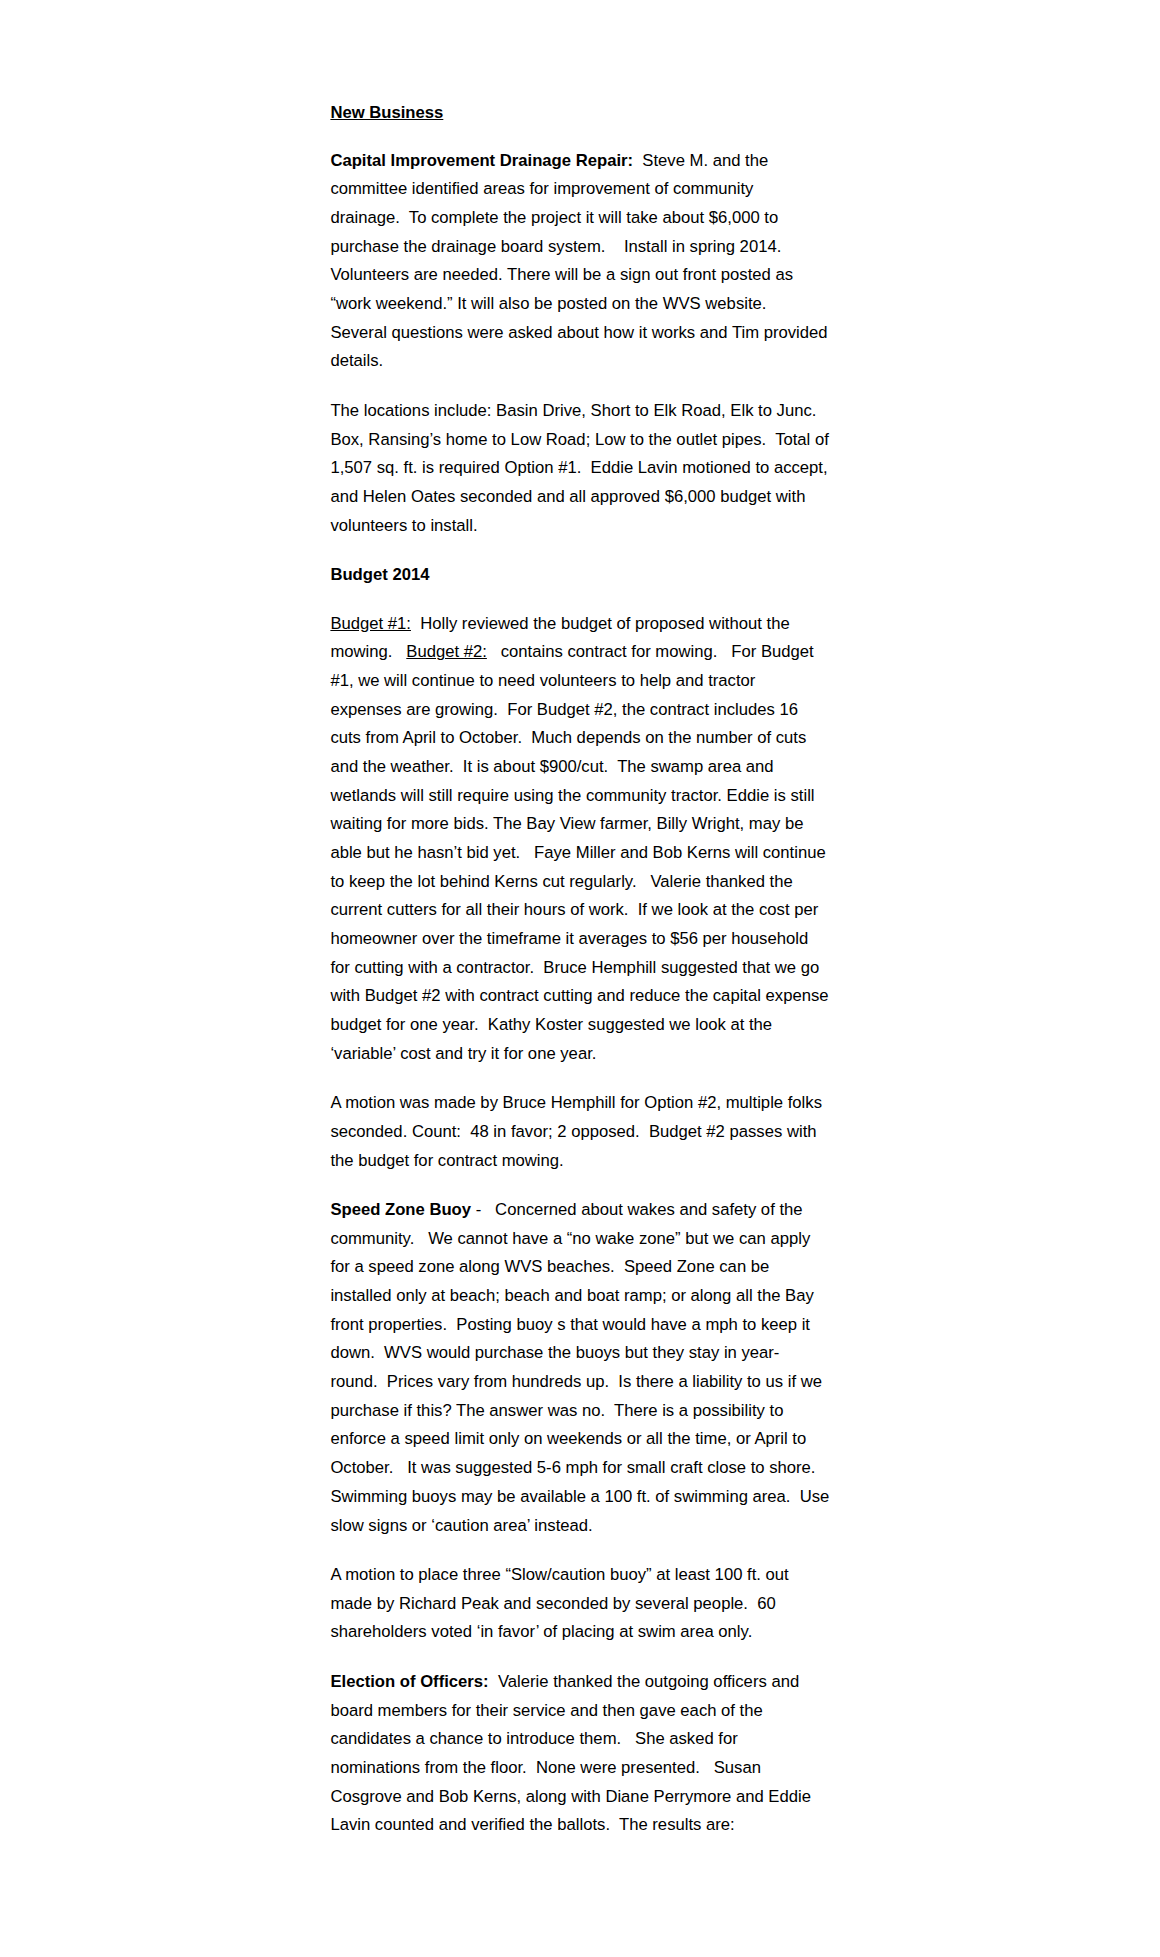New Business
Capital Improvement Drainage Repair: Steve M. and the committee identified areas for improvement of community drainage. To complete the project it will take about $6,000 to purchase the drainage board system. Install in spring 2014. Volunteers are needed. There will be a sign out front posted as “work weekend.” It will also be posted on the WVS website. Several questions were asked about how it works and Tim provided details.
The locations include: Basin Drive, Short to Elk Road, Elk to Junc. Box, Ransing’s home to Low Road; Low to the outlet pipes. Total of 1,507 sq. ft. is required Option #1. Eddie Lavin motioned to accept, and Helen Oates seconded and all approved $6,000 budget with volunteers to install.
Budget 2014
Budget #1: Holly reviewed the budget of proposed without the mowing. Budget #2: contains contract for mowing. For Budget #1, we will continue to need volunteers to help and tractor expenses are growing. For Budget #2, the contract includes 16 cuts from April to October. Much depends on the number of cuts and the weather. It is about $900/cut. The swamp area and wetlands will still require using the community tractor. Eddie is still waiting for more bids. The Bay View farmer, Billy Wright, may be able but he hasn’t bid yet. Faye Miller and Bob Kerns will continue to keep the lot behind Kerns cut regularly. Valerie thanked the current cutters for all their hours of work. If we look at the cost per homeowner over the timeframe it averages to $56 per household for cutting with a contractor. Bruce Hemphill suggested that we go with Budget #2 with contract cutting and reduce the capital expense budget for one year. Kathy Koster suggested we look at the ‘variable’ cost and try it for one year.
A motion was made by Bruce Hemphill for Option #2, multiple folks seconded. Count: 48 in favor; 2 opposed. Budget #2 passes with the budget for contract mowing.
Speed Zone Buoy - Concerned about wakes and safety of the community. We cannot have a “no wake zone” but we can apply for a speed zone along WVS beaches. Speed Zone can be installed only at beach; beach and boat ramp; or along all the Bay front properties. Posting buoy s that would have a mph to keep it down. WVS would purchase the buoys but they stay in year-round. Prices vary from hundreds up. Is there a liability to us if we purchase if this? The answer was no. There is a possibility to enforce a speed limit only on weekends or all the time, or April to October. It was suggested 5-6 mph for small craft close to shore. Swimming buoys may be available a 100 ft. of swimming area. Use slow signs or ‘caution area’ instead.
A motion to place three “Slow/caution buoy” at least 100 ft. out made by Richard Peak and seconded by several people. 60 shareholders voted ‘in favor’ of placing at swim area only.
Election of Officers: Valerie thanked the outgoing officers and board members for their service and then gave each of the candidates a chance to introduce them. She asked for nominations from the floor. None were presented. Susan Cosgrove and Bob Kerns, along with Diane Perrymore and Eddie Lavin counted and verified the ballots. The results are: